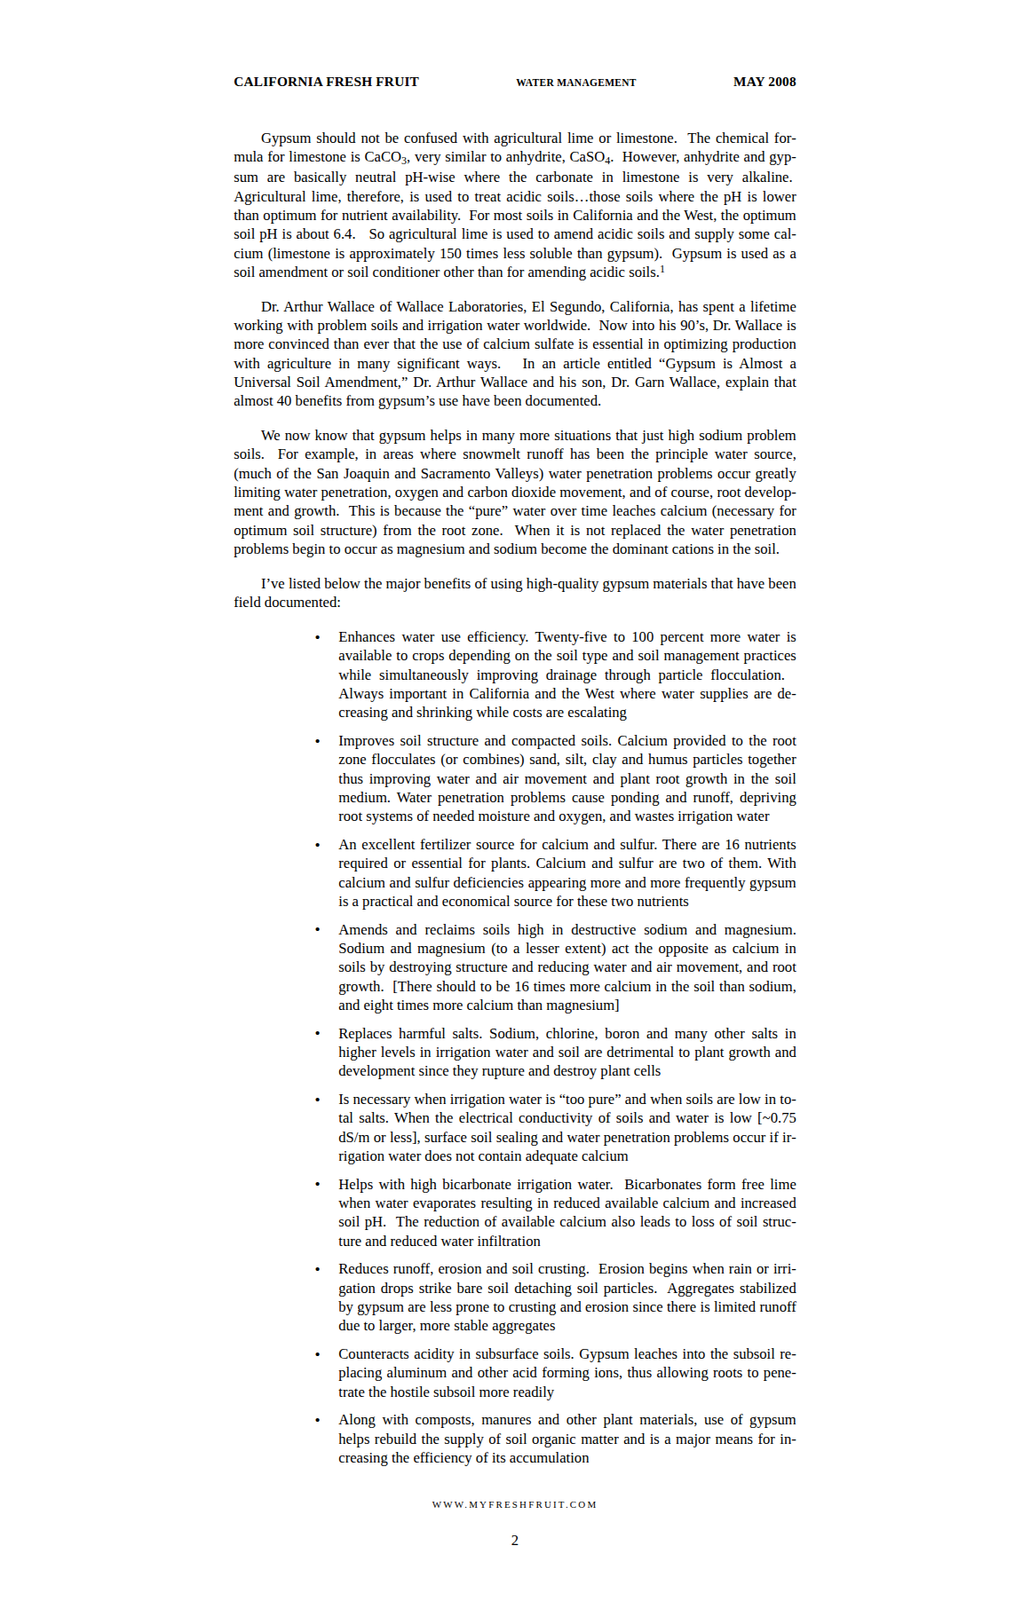CALIFORNIA FRESH FRUIT
WATER MANAGEMENT
MAY 2008
Gypsum should not be confused with agricultural lime or limestone. The chemical formula for limestone is CaCO3, very similar to anhydrite, CaSO4. However, anhydrite and gypsum are basically neutral pH-wise where the carbonate in limestone is very alkaline. Agricultural lime, therefore, is used to treat acidic soils…those soils where the pH is lower than optimum for nutrient availability. For most soils in California and the West, the optimum soil pH is about 6.4. So agricultural lime is used to amend acidic soils and supply some calcium (limestone is approximately 150 times less soluble than gypsum). Gypsum is used as a soil amendment or soil conditioner other than for amending acidic soils.1
Dr. Arthur Wallace of Wallace Laboratories, El Segundo, California, has spent a lifetime working with problem soils and irrigation water worldwide. Now into his 90’s, Dr. Wallace is more convinced than ever that the use of calcium sulfate is essential in optimizing production with agriculture in many significant ways. In an article entitled “Gypsum is Almost a Universal Soil Amendment,” Dr. Arthur Wallace and his son, Dr. Garn Wallace, explain that almost 40 benefits from gypsum’s use have been documented.
We now know that gypsum helps in many more situations that just high sodium problem soils. For example, in areas where snowmelt runoff has been the principle water source, (much of the San Joaquin and Sacramento Valleys) water penetration problems occur greatly limiting water penetration, oxygen and carbon dioxide movement, and of course, root development and growth. This is because the “pure” water over time leaches calcium (necessary for optimum soil structure) from the root zone. When it is not replaced the water penetration problems begin to occur as magnesium and sodium become the dominant cations in the soil.
I’ve listed below the major benefits of using high-quality gypsum materials that have been field documented:
Enhances water use efficiency. Twenty-five to 100 percent more water is available to crops depending on the soil type and soil management practices while simultaneously improving drainage through particle flocculation. Always important in California and the West where water supplies are decreasing and shrinking while costs are escalating
Improves soil structure and compacted soils. Calcium provided to the root zone flocculates (or combines) sand, silt, clay and humus particles together thus improving water and air movement and plant root growth in the soil medium. Water penetration problems cause ponding and runoff, depriving root systems of needed moisture and oxygen, and wastes irrigation water
An excellent fertilizer source for calcium and sulfur. There are 16 nutrients required or essential for plants. Calcium and sulfur are two of them. With calcium and sulfur deficiencies appearing more and more frequently gypsum is a practical and economical source for these two nutrients
Amends and reclaims soils high in destructive sodium and magnesium. Sodium and magnesium (to a lesser extent) act the opposite as calcium in soils by destroying structure and reducing water and air movement, and root growth. [There should to be 16 times more calcium in the soil than sodium, and eight times more calcium than magnesium]
Replaces harmful salts. Sodium, chlorine, boron and many other salts in higher levels in irrigation water and soil are detrimental to plant growth and development since they rupture and destroy plant cells
Is necessary when irrigation water is “too pure” and when soils are low in total salts. When the electrical conductivity of soils and water is low [~0.75 dS/m or less], surface soil sealing and water penetration problems occur if irrigation water does not contain adequate calcium
Helps with high bicarbonate irrigation water. Bicarbonates form free lime when water evaporates resulting in reduced available calcium and increased soil pH. The reduction of available calcium also leads to loss of soil structure and reduced water infiltration
Reduces runoff, erosion and soil crusting. Erosion begins when rain or irrigation drops strike bare soil detaching soil particles. Aggregates stabilized by gypsum are less prone to crusting and erosion since there is limited runoff due to larger, more stable aggregates
Counteracts acidity in subsurface soils. Gypsum leaches into the subsoil replacing aluminum and other acid forming ions, thus allowing roots to penetrate the hostile subsoil more readily
Along with composts, manures and other plant materials, use of gypsum helps rebuild the supply of soil organic matter and is a major means for increasing the efficiency of its accumulation
www.myfreshfruit.com
2